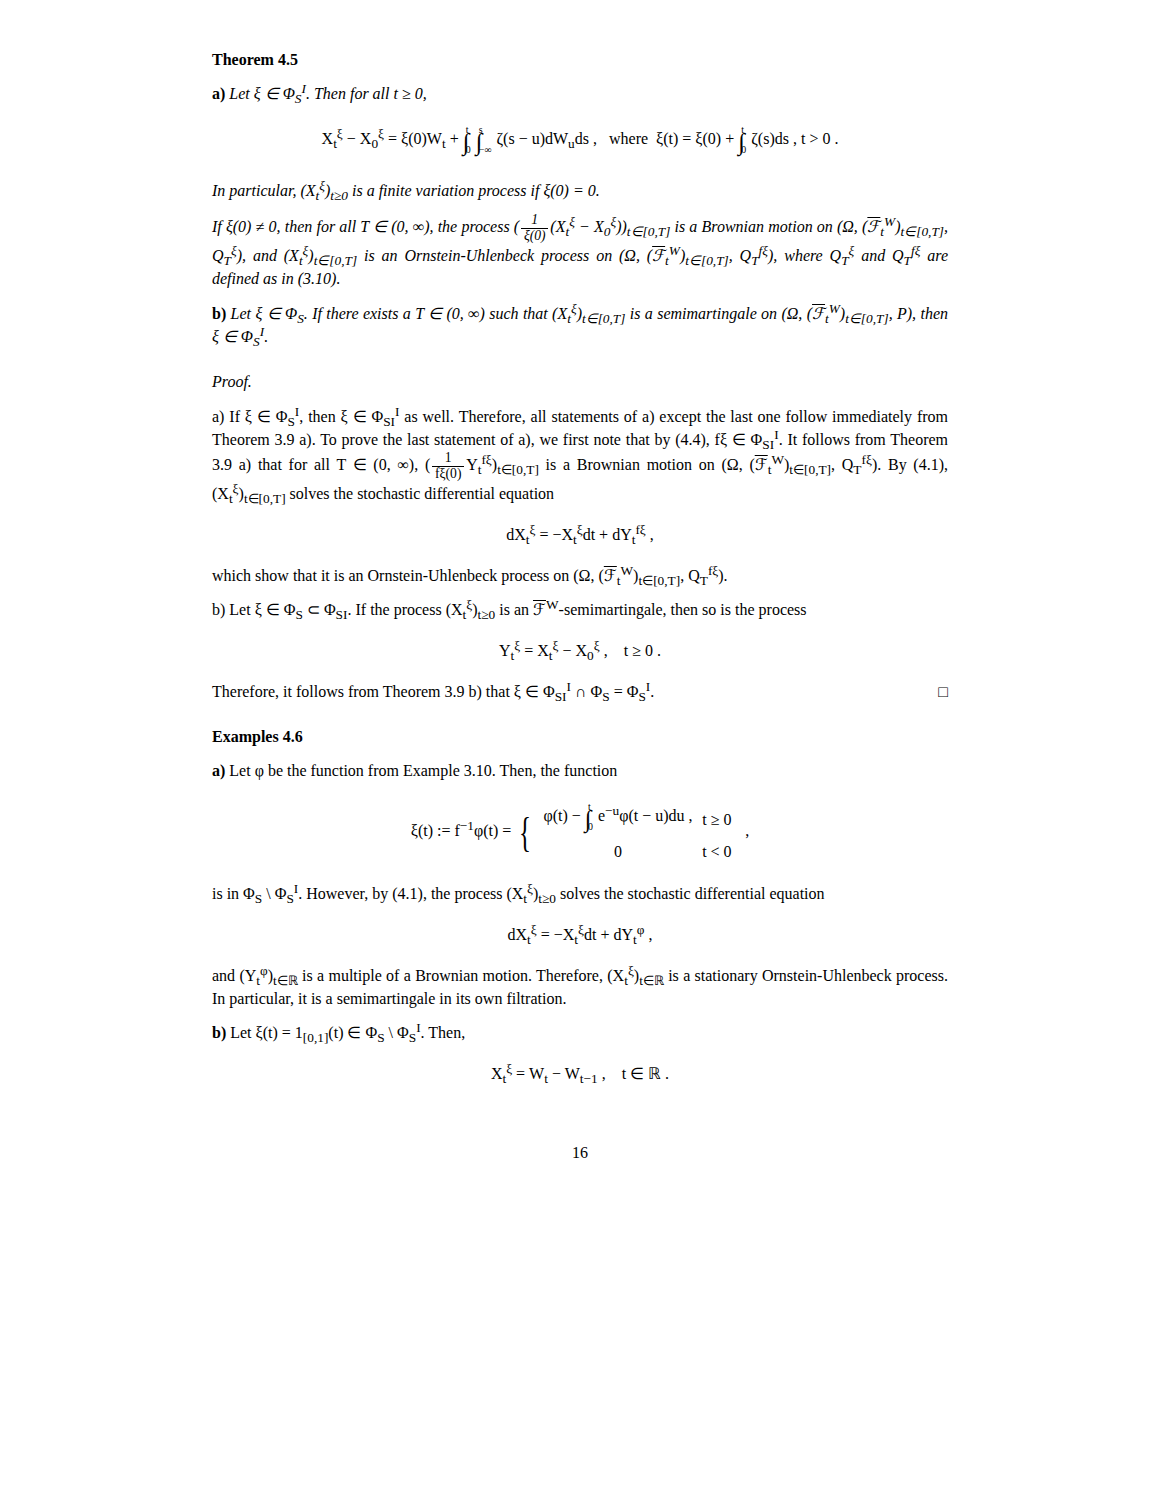Theorem 4.5
a) Let ξ ∈ ΦSI. Then for all t ≥ 0,
Xtξ − X0ξ = ξ(0)Wt + ∫t 0 ∫s−∞ ζ(s − u)dWuds , where ξ(t) = ξ(0) + ∫t 0 ζ(s)ds , t > 0 .
In particular, (Xtξ)t≥0 is a finite variation process if ξ(0) = 0.
If ξ(0) ≠ 0, then for all T ∈ (0, ∞), the process (1 ξ(0)(Xtξ − X0ξ))t∈[0,T] is a Brownian motion on (Ω, (ℱtW)t∈[0,T], QTξ), and (Xtξ)t∈[0,T] is an Ornstein-Uhlenbeck process on (Ω, (ℱtW)t∈[0,T], QTfξ), where QTξ and QTfξ are defined as in (3.10).
b) Let ξ ∈ ΦS. If there exists a T ∈ (0, ∞) such that (Xtξ)t∈[0,T] is a semimartingale on (Ω, (ℱtW)t∈[0,T], P), then ξ ∈ ΦSI.
Proof.
a) If ξ ∈ ΦSI, then ξ ∈ ΦSII as well. Therefore, all statements of a) except the last one follow immediately from Theorem 3.9 a). To prove the last statement of a), we first note that by (4.4), fξ ∈ ΦSII. It follows from Theorem 3.9 a) that for all T ∈ (0, ∞), (1 fξ(0) Ytfξ)t∈[0,T] is a Brownian motion on (Ω, (ℱtW)t∈[0,T], QTfξ). By (4.1), (Xtξ)t∈[0,T] solves the stochastic differential equation
dXtξ = −Xtξdt + dYtfξ ,
which show that it is an Ornstein-Uhlenbeck process on (Ω, (ℱtW)t∈[0,T], QTfξ).
b) Let ξ ∈ ΦS ⊂ ΦSI. If the process (Xtξ)t≥0 is an ℱW-semimartingale, then so is the process
Ytξ = Xtξ − X0ξ , t ≥ 0 .
Therefore, it follows from Theorem 3.9 b) that ξ ∈ ΦSII ∩ ΦS = ΦSI. □
Examples 4.6
a) Let φ be the function from Example 3.10. Then, the function
ξ(t) := f−1φ(t) = {
| φ(t) − ∫ t 0 e −u φ(t − u)du , | t ≥ 0 |
| 0 | t < 0 |
,
is in ΦS \ ΦSI. However, by (4.1), the process (Xtξ)t≥0 solves the stochastic differential equation
dXtξ = −Xtξdt + dYtφ ,
and (Ytφ)t∈ℝ is a multiple of a Brownian motion. Therefore, (Xtξ)t∈ℝ is a stationary Ornstein-Uhlenbeck process. In particular, it is a semimartingale in its own filtration.
b) Let ξ(t) = 1[0,1](t) ∈ ΦS \ ΦSI. Then,
Xtξ = Wt − Wt−1 , t ∈ ℝ .
16